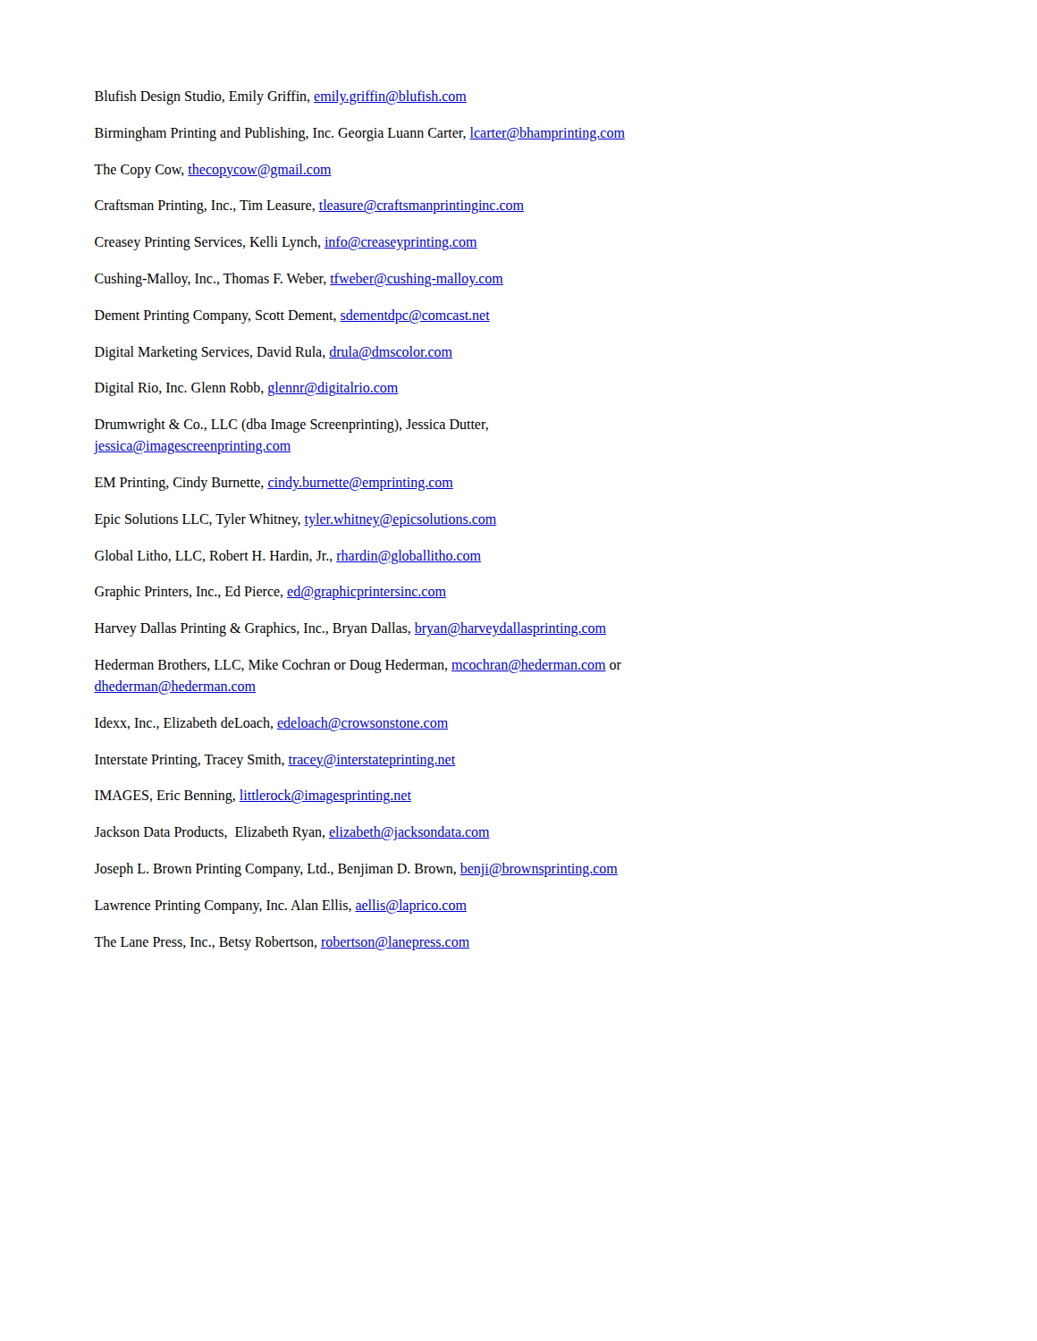Blufish Design Studio, Emily Griffin, emily.griffin@blufish.com
Birmingham Printing and Publishing, Inc. Georgia Luann Carter, lcarter@bhamprinting.com
The Copy Cow, thecopycow@gmail.com
Craftsman Printing, Inc., Tim Leasure, tleasure@craftsmanprintinginc.com
Creasey Printing Services, Kelli Lynch, info@creaseyprinting.com
Cushing-Malloy, Inc., Thomas F. Weber, tfweber@cushing-malloy.com
Dement Printing Company, Scott Dement, sdementdpc@comcast.net
Digital Marketing Services, David Rula, drula@dmscolor.com
Digital Rio, Inc. Glenn Robb, glennr@digitalrio.com
Drumwright & Co., LLC (dba Image Screenprinting), Jessica Dutter,
jessica@imagescreenprinting.com
EM Printing, Cindy Burnette, cindy.burnette@emprinting.com
Epic Solutions LLC, Tyler Whitney, tyler.whitney@epicsolutions.com
Global Litho, LLC, Robert H. Hardin, Jr., rhardin@globallitho.com
Graphic Printers, Inc., Ed Pierce, ed@graphicprintersinc.com
Harvey Dallas Printing & Graphics, Inc., Bryan Dallas, bryan@harveydallasprinting.com
Hederman Brothers, LLC, Mike Cochran or Doug Hederman, mcochran@hederman.com or
dhederman@hederman.com
Idexx, Inc., Elizabeth deLoach, edeloach@crowsonstone.com
Interstate Printing, Tracey Smith, tracey@interstateprinting.net
IMAGES, Eric Benning, littlerock@imagesprinting.net
Jackson Data Products, Elizabeth Ryan, elizabeth@jacksondata.com
Joseph L. Brown Printing Company, Ltd., Benjiman D. Brown, benji@brownsprinting.com
Lawrence Printing Company, Inc. Alan Ellis, aellis@laprico.com
The Lane Press, Inc., Betsy Robertson, robertson@lanepress.com